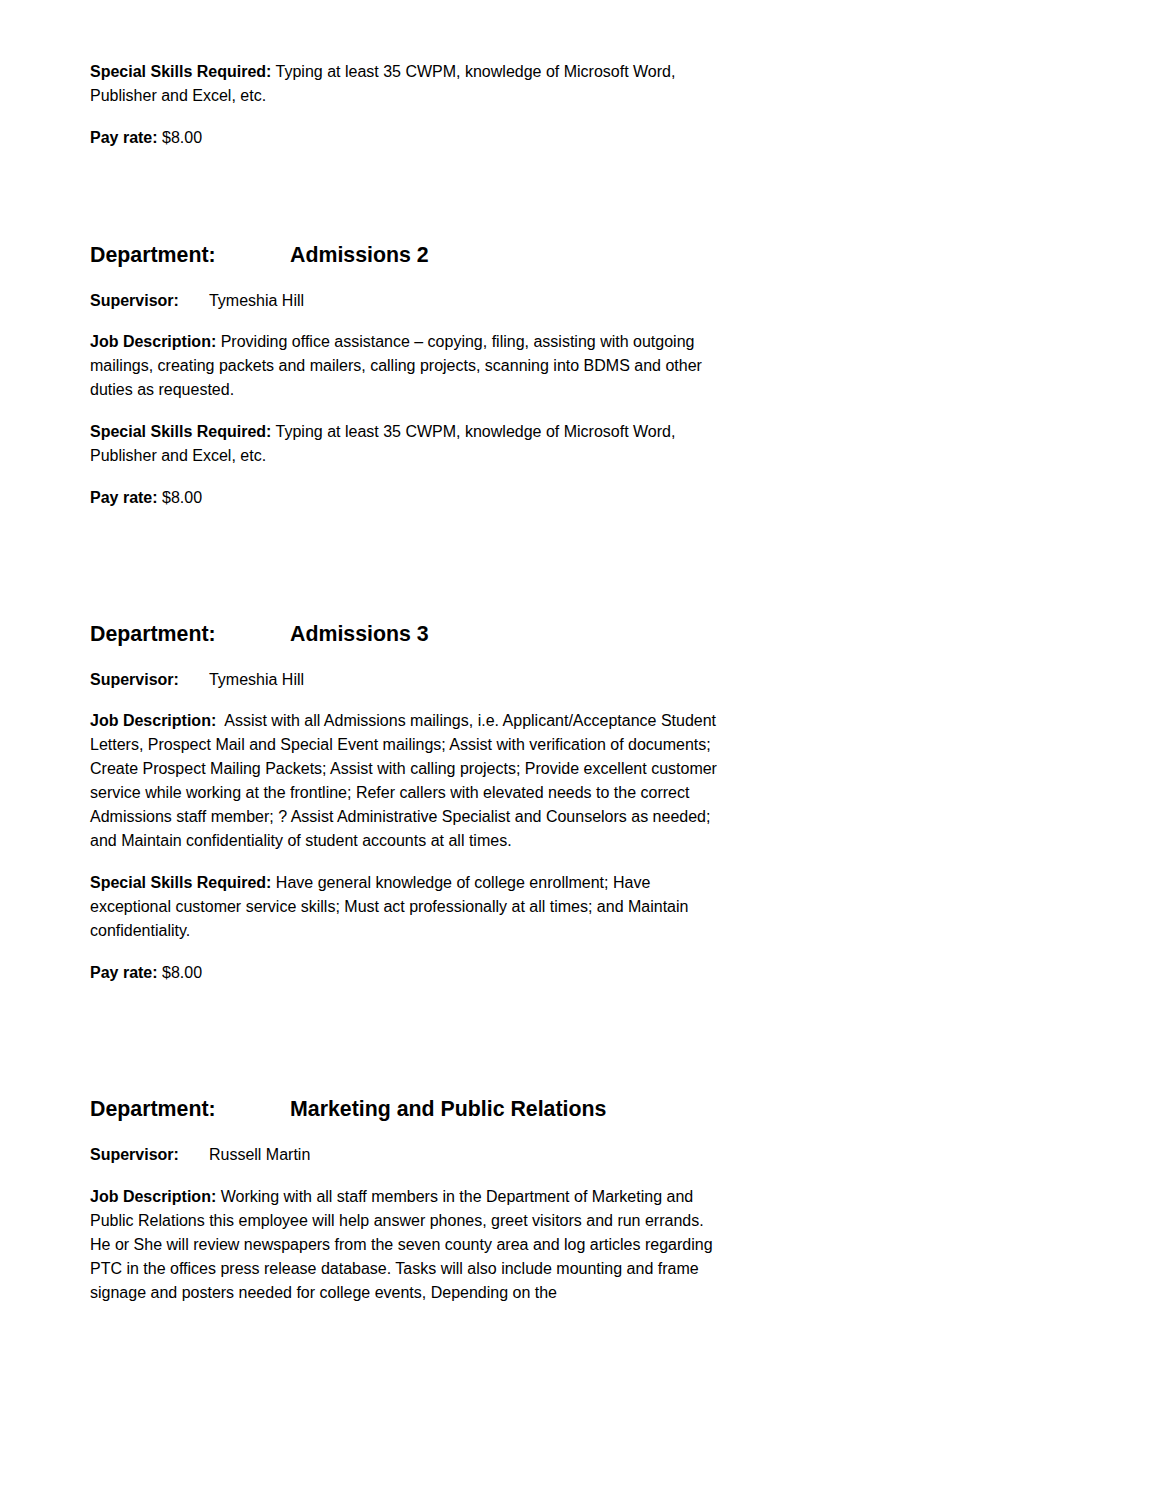Special Skills Required: Typing at least 35 CWPM, knowledge of Microsoft Word, Publisher and Excel, etc.
Pay rate: $8.00
Department: Admissions 2
Supervisor: Tymeshia Hill
Job Description: Providing office assistance – copying, filing, assisting with outgoing mailings, creating packets and mailers, calling projects, scanning into BDMS and other duties as requested.
Special Skills Required: Typing at least 35 CWPM, knowledge of Microsoft Word, Publisher and Excel, etc.
Pay rate: $8.00
Department: Admissions 3
Supervisor: Tymeshia Hill
Job Description: Assist with all Admissions mailings, i.e. Applicant/Acceptance Student Letters, Prospect Mail and Special Event mailings; Assist with verification of documents; Create Prospect Mailing Packets; Assist with calling projects; Provide excellent customer service while working at the frontline; Refer callers with elevated needs to the correct Admissions staff member; ? Assist Administrative Specialist and Counselors as needed; and Maintain confidentiality of student accounts at all times.
Special Skills Required: Have general knowledge of college enrollment; Have exceptional customer service skills; Must act professionally at all times; and Maintain confidentiality.
Pay rate: $8.00
Department: Marketing and Public Relations
Supervisor: Russell Martin
Job Description: Working with all staff members in the Department of Marketing and Public Relations this employee will help answer phones, greet visitors and run errands. He or She will review newspapers from the seven county area and log articles regarding PTC in the offices press release database. Tasks will also include mounting and frame signage and posters needed for college events, Depending on the